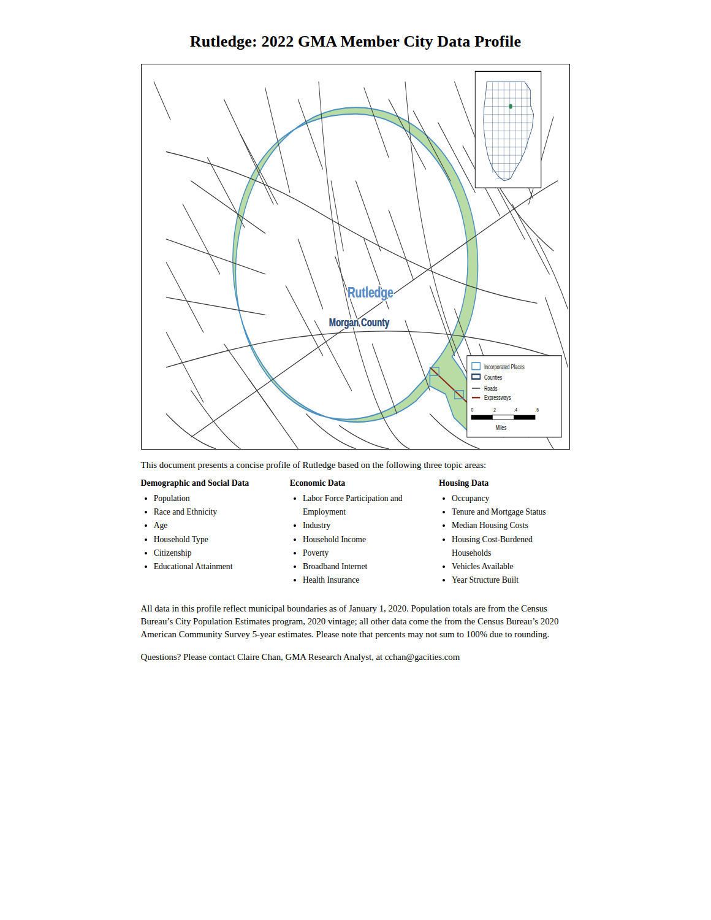Rutledge: 2022 GMA Member City Data Profile
Rutledge Rutledge Morgan County Morgan County Incorporated Places Counties Roads Expressways 0 .2 .4 .6 Miles
This document presents a concise profile of Rutledge based on the following three topic areas:
Demographic and Social Data
Population
Race and Ethnicity
Age
Household Type
Citizenship
Educational Attainment
Economic Data
Labor Force Participation and Employment
Industry
Household Income
Poverty
Broadband Internet
Health Insurance
Housing Data
Occupancy
Tenure and Mortgage Status
Median Housing Costs
Housing Cost-Burdened Households
Vehicles Available
Year Structure Built
All data in this profile reflect municipal boundaries as of January 1, 2020. Population totals are from the Census Bureau’s City Population Estimates program, 2020 vintage; all other data come the from the Census Bureau’s 2020 American Community Survey 5-year estimates. Please note that percents may not sum to 100% due to rounding.
Questions? Please contact Claire Chan, GMA Research Analyst, at cchan@gacities.com